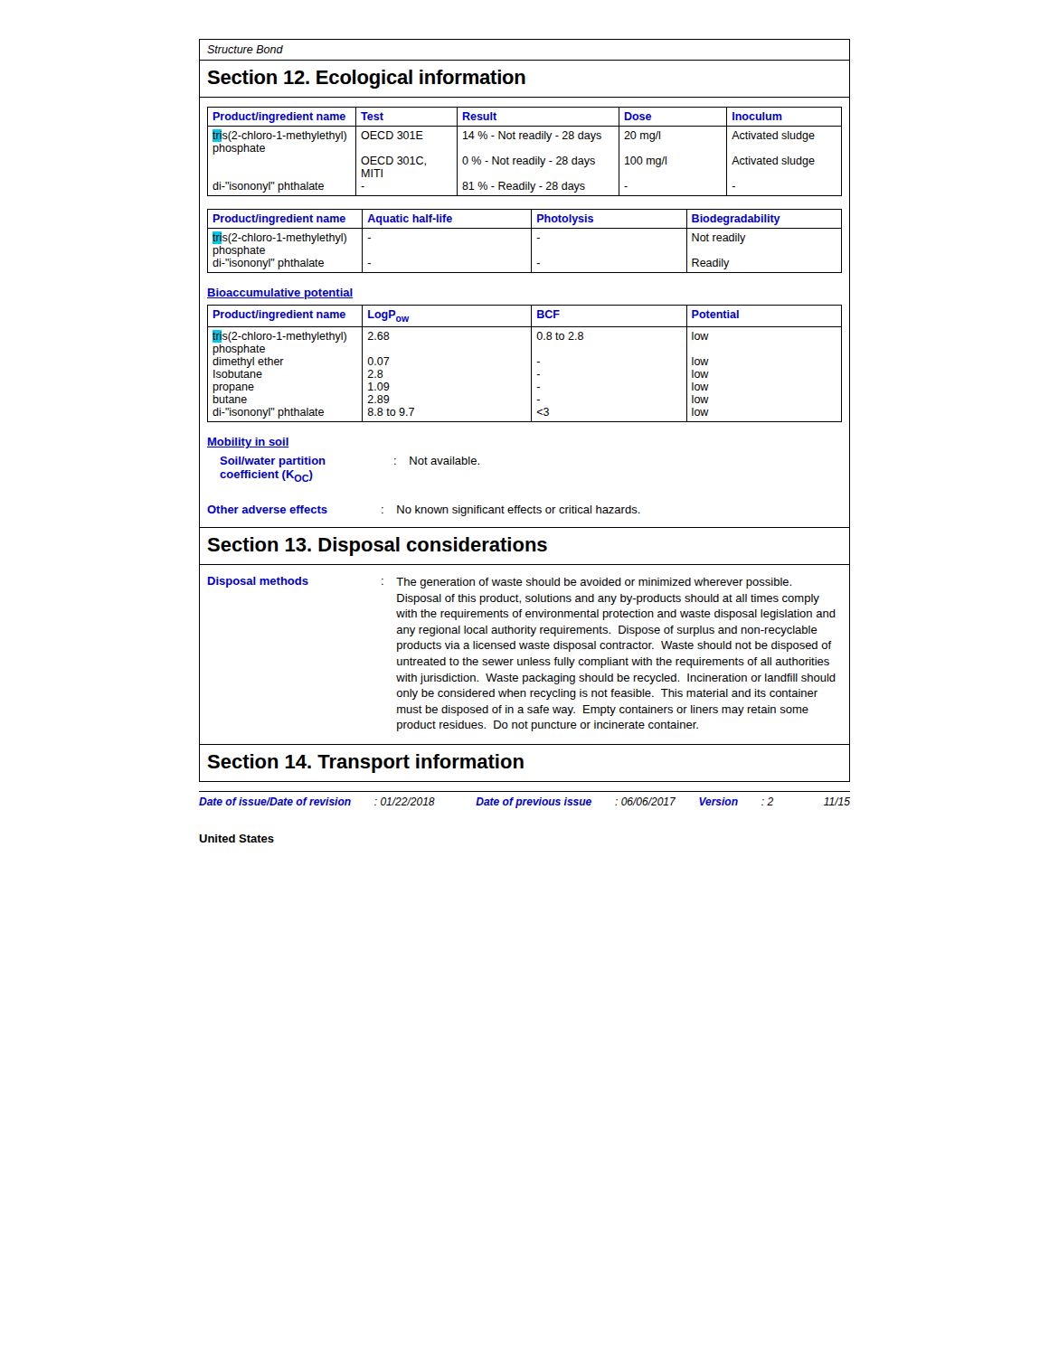Structure Bond
Section 12. Ecological information
| Product/ingredient name | Test | Result | Dose | Inoculum |
| --- | --- | --- | --- | --- |
| tri s(2-chloro-1-methylethyl) phosphate di-"isononyl" phthalate | OECD 301E OECD 301C, MITI - | 14 % - Not readily - 28 days 0 % - Not readily - 28 days 81 % - Readily - 28 days | 20 mg/l 100 mg/l - | Activated sludge Activated sludge - |
| Product/ingredient name | Aquatic half-life | Photolysis | Biodegradability |
| --- | --- | --- | --- |
| tri s(2-chloro-1-methylethyl) phosphate di-"isononyl" phthalate | - - | - - | Not readily Readily |
Bioaccumulative potential
| Product/ingredient name | LogP ow | BCF | Potential |
| --- | --- | --- | --- |
| tri s(2-chloro-1-methylethyl) phosphate dimethyl ether Isobutane propane butane di-"isononyl" phthalate | 2.68 0.07 2.8 1.09 2.89 8.8 to 9.7 | 0.8 to 2.8 - - - - <3 | low low low low low low |
Mobility in soil
Soil/water partition
coefficient (KOC)
:
Not available.
Other adverse effects
:
No known significant effects or critical hazards.
Section 13. Disposal considerations
Disposal methods
:
The generation of waste should be avoided or minimized wherever possible. Disposal of this product, solutions and any by-products should at all times comply with the requirements of environmental protection and waste disposal legislation and any regional local authority requirements. Dispose of surplus and non-recyclable products via a licensed waste disposal contractor. Waste should not be disposed of untreated to the sewer unless fully compliant with the requirements of all authorities with jurisdiction. Waste packaging should be recycled. Incineration or landfill should only be considered when recycling is not feasible. This material and its container must be disposed of in a safe way. Empty containers or liners may retain some product residues. Do not puncture or incinerate container.
Section 14. Transport information
Date of issue/Date of revision : 01/22/2018 Date of previous issue : 06/06/2017 Version : 2 11/15
United States